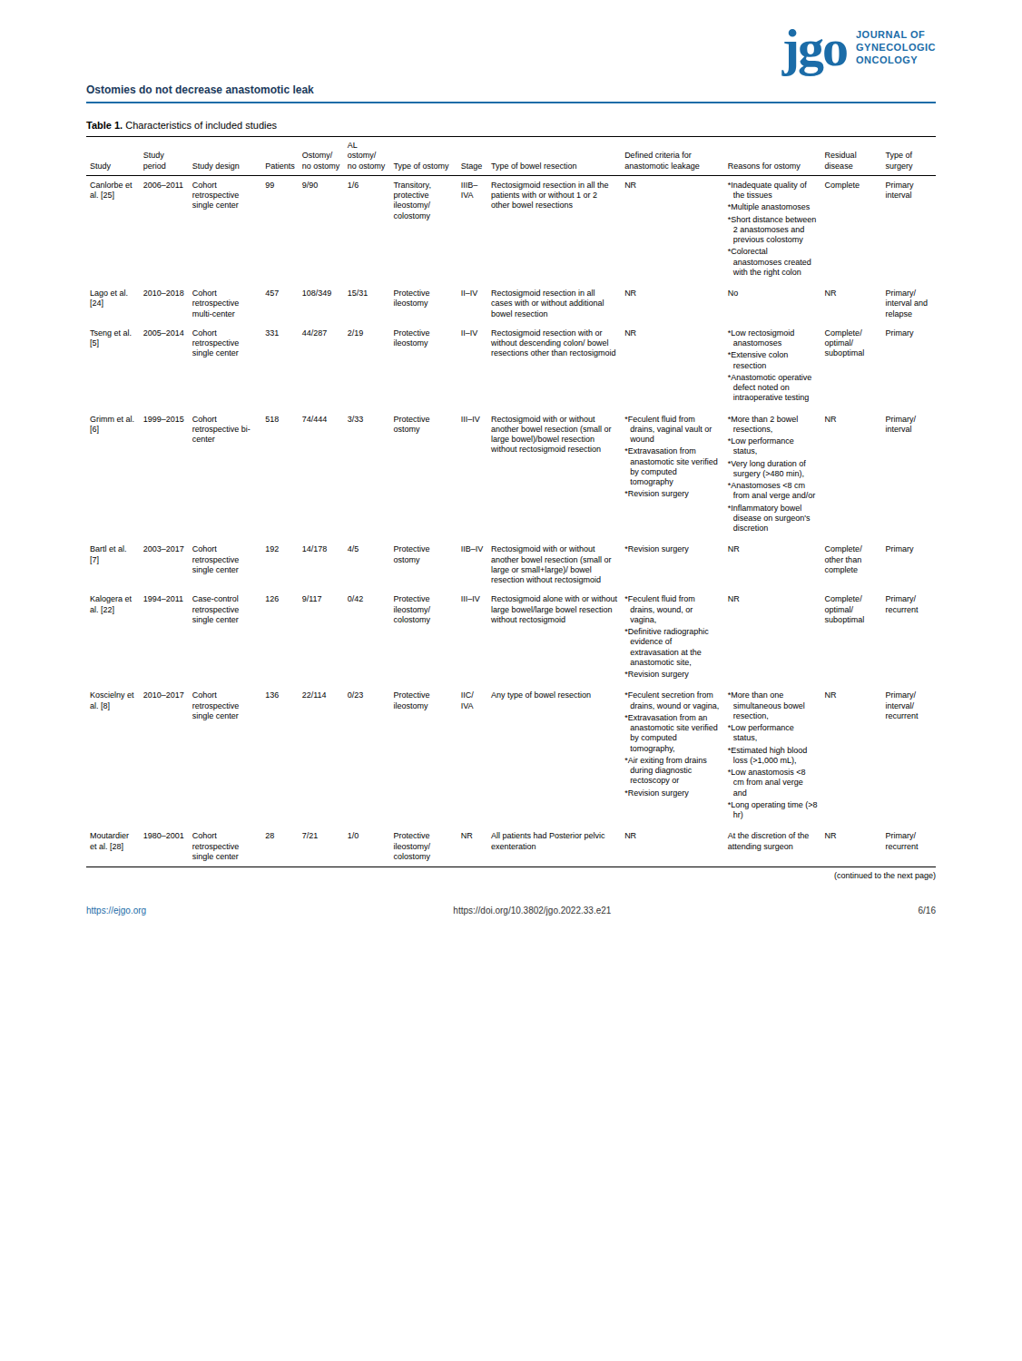jgo
Journal of
Gynecologic
Oncology
Ostomies do not decrease anastomotic leak
Table 1. Characteristics of included studies
| Study | Study period | Study design | Patients | Ostomy/ no ostomy | AL ostomy/ no ostomy | Type of ostomy | Stage | Type of bowel resection | Defined criteria for anastomotic leakage | Reasons for ostomy | Residual disease | Type of surgery |
| --- | --- | --- | --- | --- | --- | --- | --- | --- | --- | --- | --- | --- |
| Canlorbe et al. [25] | 2006–2011 | Cohort retrospective single center | 99 | 9/90 | 1/6 | Transitory, protective ileostomy/ colostomy | IIIB–IVA | Rectosigmoid resection in all the patients with or without 1 or 2 other bowel resections | NR | *Inadequate quality of the tissues *Multiple anastomoses *Short distance between 2 anastomoses and previous colostomy *Colorectal anastomoses created with the right colon | Complete | Primary interval |
| Lago et al. [24] | 2010–2018 | Cohort retrospective multi-center | 457 | 108/349 | 15/31 | Protective ileostomy | II–IV | Rectosigmoid resection in all cases with or without additional bowel resection | NR | No | NR | Primary/ interval and relapse |
| Tseng et al. [5] | 2005–2014 | Cohort retrospective single center | 331 | 44/287 | 2/19 | Protective ileostomy | II–IV | Rectosigmoid resection with or without descending colon/ bowel resections other than rectosigmoid | NR | *Low rectosigmoid anastomoses *Extensive colon resection *Anastomotic operative defect noted on intraoperative testing | Complete/ optimal/ suboptimal | Primary |
| Grimm et al. [6] | 1999–2015 | Cohort retrospective bi-center | 518 | 74/444 | 3/33 | Protective ostomy | III–IV | Rectosigmoid with or without another bowel resection (small or large bowel)/bowel resection without rectosigmoid resection | *Feculent fluid from drains, vaginal vault or wound *Extravasation from anastomotic site verified by computed tomography *Revision surgery | *More than 2 bowel resections, *Low performance status, *Very long duration of surgery (>480 min), *Anastomoses <8 cm from anal verge and/or *Inflammatory bowel disease on surgeon's discretion | NR | Primary/ interval |
| Bartl et al. [7] | 2003–2017 | Cohort retrospective single center | 192 | 14/178 | 4/5 | Protective ostomy | IIB–IV | Rectosigmoid with or without another bowel resection (small or large or small+large)/ bowel resection without rectosigmoid | *Revision surgery | NR | Complete/ other than complete | Primary |
| Kalogera et al. [22] | 1994–2011 | Case-control retrospective single center | 126 | 9/117 | 0/42 | Protective ileostomy/ colostomy | III–IV | Rectosigmoid alone with or without large bowel/large bowel resection without rectosigmoid | *Feculent fluid from drains, wound, or vagina, *Definitive radiographic evidence of extravasation at the anastomotic site, *Revision surgery | NR | Complete/ optimal/ suboptimal | Primary/ recurrent |
| Koscielny et al. [8] | 2010–2017 | Cohort retrospective single center | 136 | 22/114 | 0/23 | Protective ileostomy | IIC/ IVA | Any type of bowel resection | *Feculent secretion from drains, wound or vagina, *Extravasation from an anastomotic site verified by computed tomography, *Air exiting from drains during diagnostic rectoscopy or *Revision surgery | *More than one simultaneous bowel resection, *Low performance status, *Estimated high blood loss (>1,000 mL), *Low anastomosis <8 cm from anal verge and *Long operating time (>8 hr) | NR | Primary/ interval/ recurrent |
| Moutardier et al. [28] | 1980–2001 | Cohort retrospective single center | 28 | 7/21 | 1/0 | Protective ileostomy/ colostomy | NR | All patients had Posterior pelvic exenteration | NR | At the discretion of the attending surgeon | NR | Primary/ recurrent |
(continued to the next page)
https://ejgo.org https://doi.org/10.3802/jgo.2022.33.e21 6/16